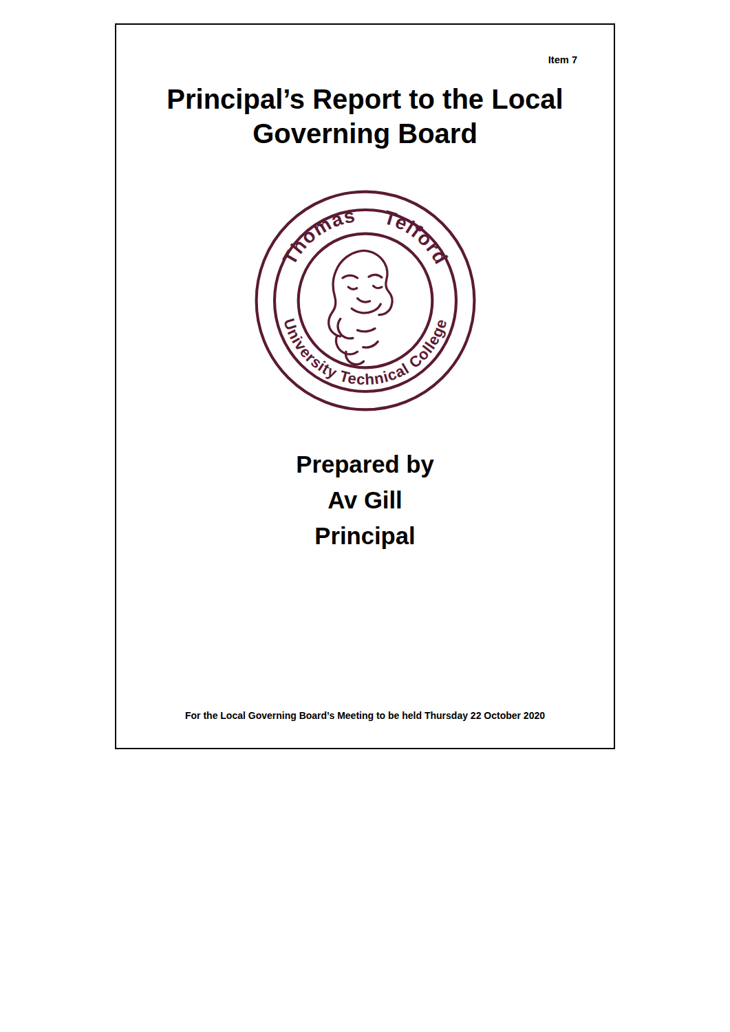Item 7
Principal’s Report to the Local Governing Board
Thomas Telford University Technical College
Prepared by
Av Gill
Principal
For the Local Governing Board’s Meeting to be held Thursday 22 October 2020